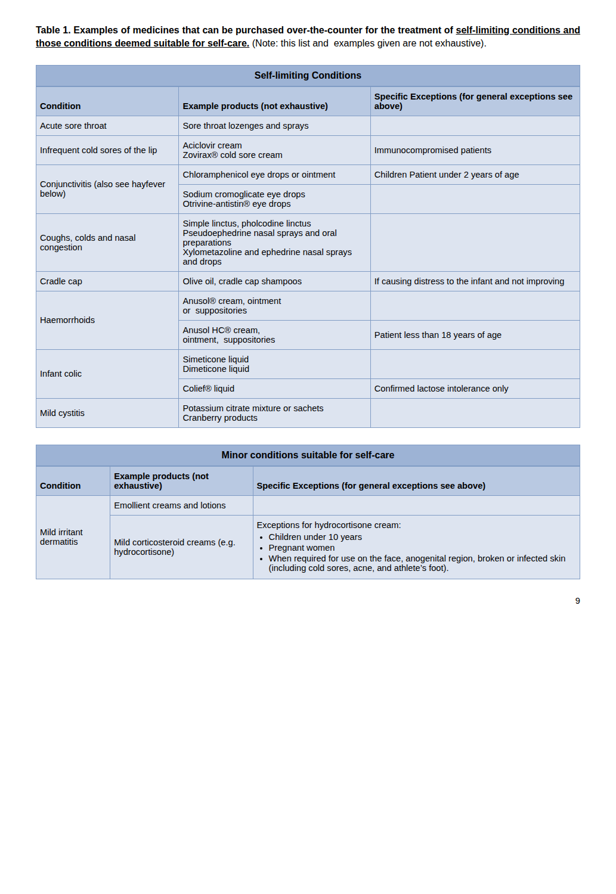Table 1. Examples of medicines that can be purchased over-the-counter for the treatment of self-limiting conditions and those conditions deemed suitable for self-care. (Note: this list and examples given are not exhaustive).
Self-limiting Conditions
| Condition | Example products (not exhaustive) | Specific Exceptions (for general exceptions see above) |
| --- | --- | --- |
| Acute sore throat | Sore throat lozenges and sprays | |
| Infrequent cold sores of the lip | Aciclovir cream Zovirax® cold sore cream | Immunocompromised patients |
| Conjunctivitis (also see hayfever below) | Chloramphenicol eye drops or ointment | Children Patient under 2 years of age |
| Sodium cromoglicate eye drops Otrivine-antistin® eye drops | |
| Coughs, colds and nasal congestion | Simple linctus, pholcodine linctus Pseudoephedrine nasal sprays and oral preparations Xylometazoline and ephedrine nasal sprays and drops | |
| Cradle cap | Olive oil, cradle cap shampoos | If causing distress to the infant and not improving |
| Haemorrhoids | Anusol® cream, ointment or suppositories | |
| Anusol HC® cream, ointment, suppositories | Patient less than 18 years of age |
| Infant colic | Simeticone liquid Dimeticone liquid | |
| Colief® liquid | Confirmed lactose intolerance only |
| Mild cystitis | Potassium citrate mixture or sachets Cranberry products | |
Minor conditions suitable for self-care
| Condition | Example products (not exhaustive) | Specific Exceptions (for general exceptions see above) |
| --- | --- | --- |
| Mild irritant dermatitis | Emollient creams and lotions | |
| Mild corticosteroid creams (e.g. hydrocortisone) | Exceptions for hydrocortisone cream: Children under 10 years Pregnant women When required for use on the face, anogenital region, broken or infected skin (including cold sores, acne, and athlete’s foot). |
9